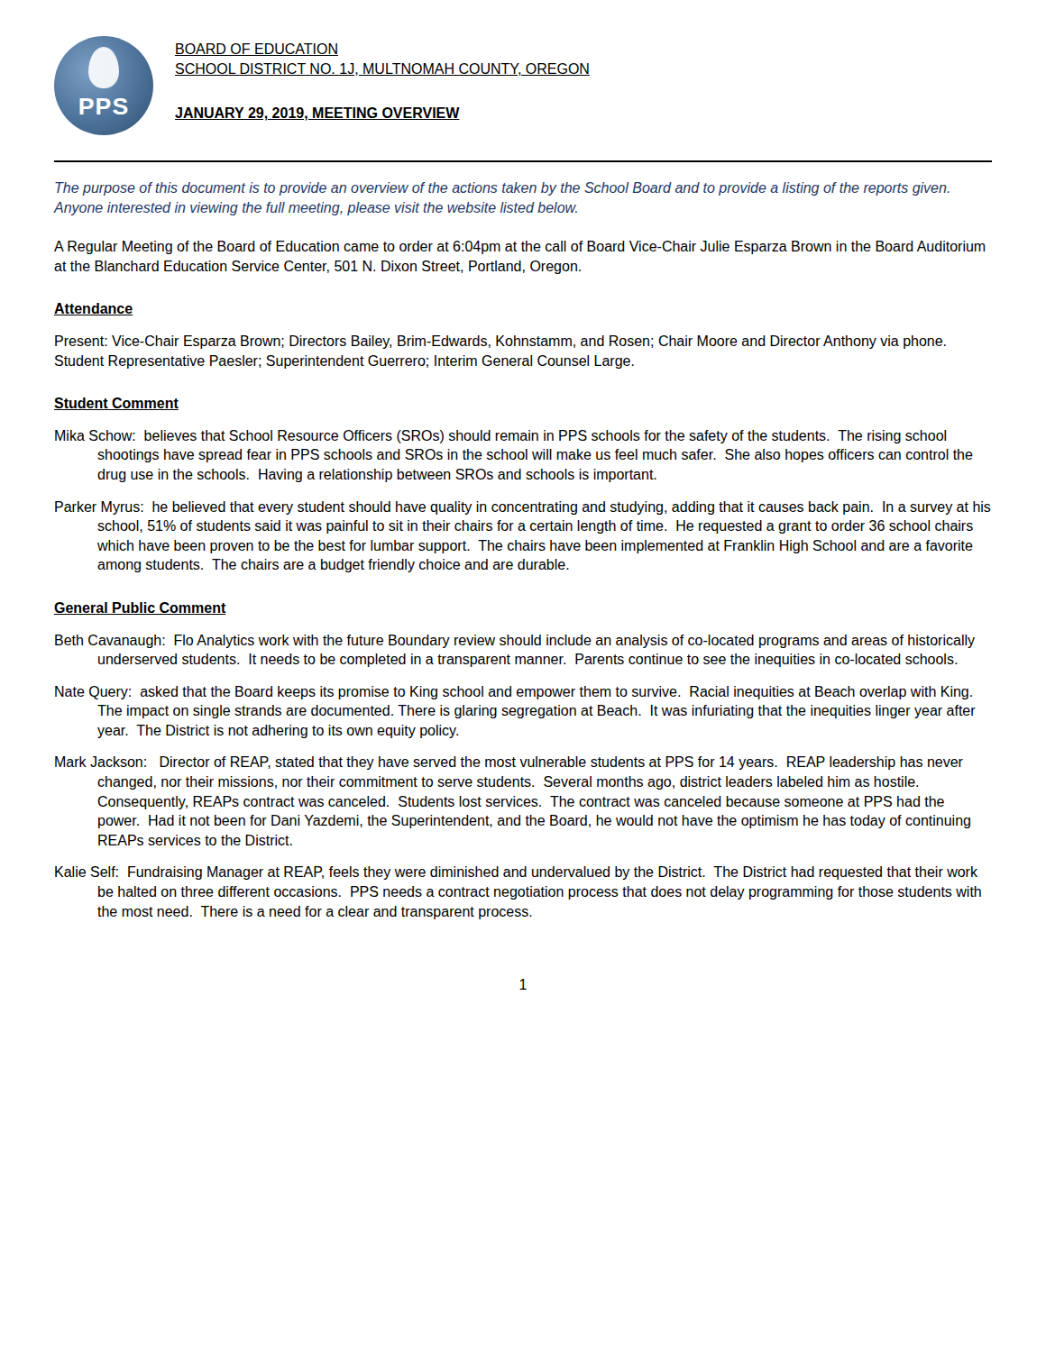BOARD OF EDUCATION
SCHOOL DISTRICT NO. 1J, MULTNOMAH COUNTY, OREGON
JANUARY 29, 2019, MEETING OVERVIEW
The purpose of this document is to provide an overview of the actions taken by the School Board and to provide a listing of the reports given. Anyone interested in viewing the full meeting, please visit the website listed below.
A Regular Meeting of the Board of Education came to order at 6:04pm at the call of Board Vice-Chair Julie Esparza Brown in the Board Auditorium at the Blanchard Education Service Center, 501 N. Dixon Street, Portland, Oregon.
Attendance
Present: Vice-Chair Esparza Brown; Directors Bailey, Brim-Edwards, Kohnstamm, and Rosen; Chair Moore and Director Anthony via phone. Student Representative Paesler; Superintendent Guerrero; Interim General Counsel Large.
Student Comment
Mika Schow: believes that School Resource Officers (SROs) should remain in PPS schools for the safety of the students. The rising school shootings have spread fear in PPS schools and SROs in the school will make us feel much safer. She also hopes officers can control the drug use in the schools. Having a relationship between SROs and schools is important.
Parker Myrus: he believed that every student should have quality in concentrating and studying, adding that it causes back pain. In a survey at his school, 51% of students said it was painful to sit in their chairs for a certain length of time. He requested a grant to order 36 school chairs which have been proven to be the best for lumbar support. The chairs have been implemented at Franklin High School and are a favorite among students. The chairs are a budget friendly choice and are durable.
General Public Comment
Beth Cavanaugh: Flo Analytics work with the future Boundary review should include an analysis of co-located programs and areas of historically underserved students. It needs to be completed in a transparent manner. Parents continue to see the inequities in co-located schools.
Nate Query: asked that the Board keeps its promise to King school and empower them to survive. Racial inequities at Beach overlap with King. The impact on single strands are documented. There is glaring segregation at Beach. It was infuriating that the inequities linger year after year. The District is not adhering to its own equity policy.
Mark Jackson: Director of REAP, stated that they have served the most vulnerable students at PPS for 14 years. REAP leadership has never changed, nor their missions, nor their commitment to serve students. Several months ago, district leaders labeled him as hostile. Consequently, REAPs contract was canceled. Students lost services. The contract was canceled because someone at PPS had the power. Had it not been for Dani Yazdemi, the Superintendent, and the Board, he would not have the optimism he has today of continuing REAPs services to the District.
Kalie Self: Fundraising Manager at REAP, feels they were diminished and undervalued by the District. The District had requested that their work be halted on three different occasions. PPS needs a contract negotiation process that does not delay programming for those students with the most need. There is a need for a clear and transparent process.
1